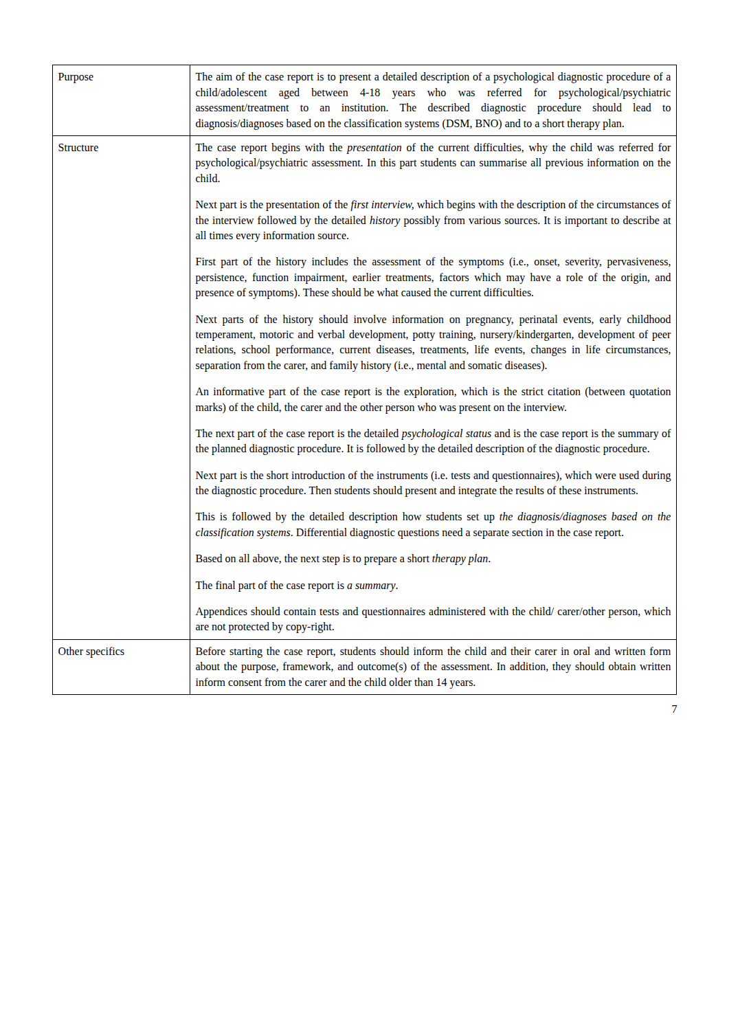| Purpose | The aim of the case report is to present a detailed description of a psychological diagnostic procedure of a child/adolescent aged between 4-18 years who was referred for psychological/psychiatric assessment/treatment to an institution. The described diagnostic procedure should lead to diagnosis/diagnoses based on the classification systems (DSM, BNO) and to a short therapy plan. |
| Structure | The case report begins with the presentation of the current difficulties, why the child was referred for psychological/psychiatric assessment. In this part students can summarise all previous information on the child. Next part is the presentation of the first interview, which begins with the description of the circumstances of the interview followed by the detailed history possibly from various sources. It is important to describe at all times every information source. First part of the history includes the assessment of the symptoms (i.e., onset, severity, pervasiveness, persistence, function impairment, earlier treatments, factors which may have a role of the origin, and presence of symptoms). These should be what caused the current difficulties. Next parts of the history should involve information on pregnancy, perinatal events, early childhood temperament, motoric and verbal development, potty training, nursery/kindergarten, development of peer relations, school performance, current diseases, treatments, life events, changes in life circumstances, separation from the carer, and family history (i.e., mental and somatic diseases). An informative part of the case report is the exploration, which is the strict citation (between quotation marks) of the child, the carer and the other person who was present on the interview. The next part of the case report is the detailed psychological status and is the case report is the summary of the planned diagnostic procedure. It is followed by the detailed description of the diagnostic procedure. Next part is the short introduction of the instruments (i.e. tests and questionnaires), which were used during the diagnostic procedure. Then students should present and integrate the results of these instruments. This is followed by the detailed description how students set up the diagnosis/diagnoses based on the classification systems . Differential diagnostic questions need a separate section in the case report. Based on all above, the next step is to prepare a short therapy plan . The final part of the case report is a summary . Appendices should contain tests and questionnaires administered with the child/ carer/other person, which are not protected by copy-right. |
| Other specifics | Before starting the case report, students should inform the child and their carer in oral and written form about the purpose, framework, and outcome(s) of the assessment. In addition, they should obtain written inform consent from the carer and the child older than 14 years. |
7